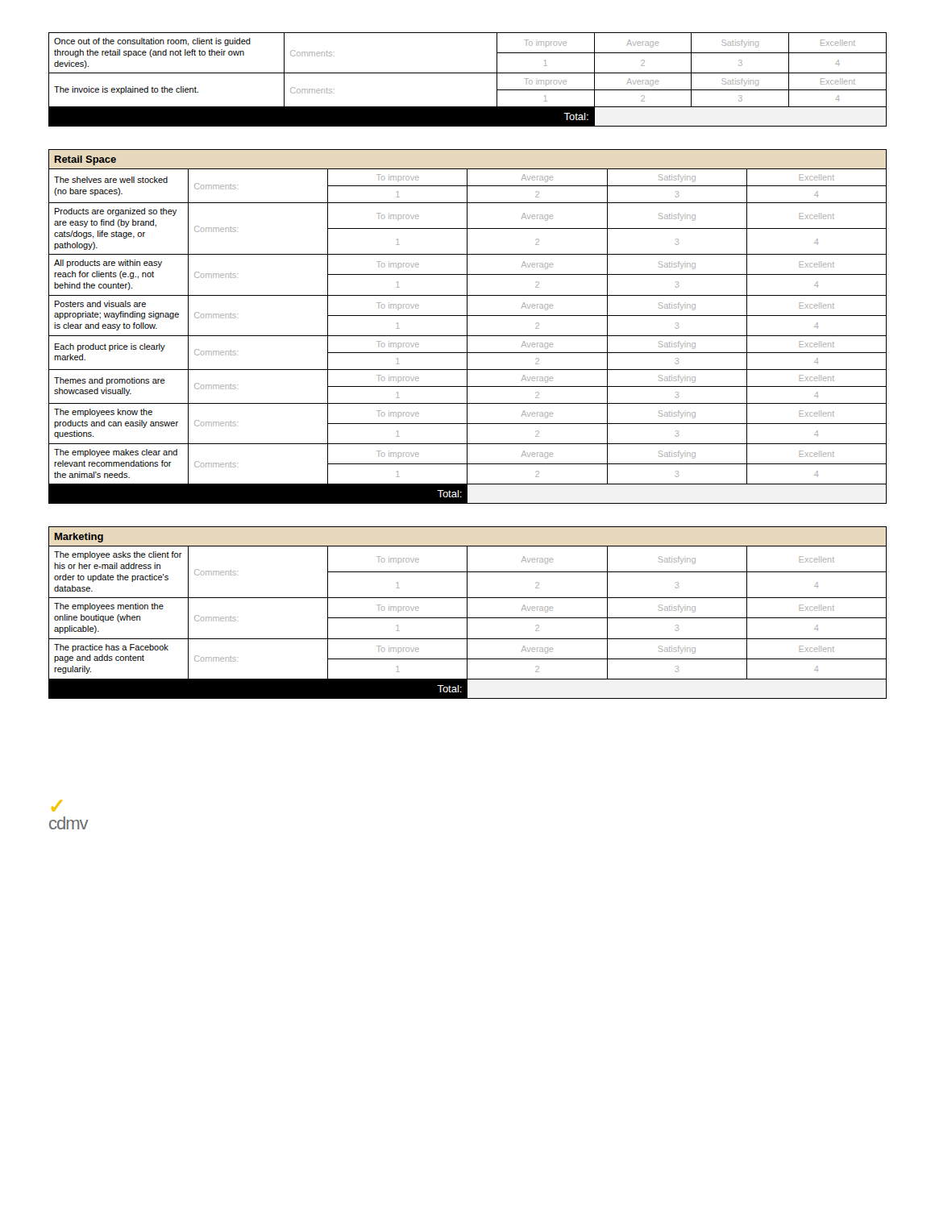| Once out of the consultation room, client is guided through the retail space (and not left to their own devices). | Comments: | To improve | Average | Satisfying | Excellent |
| 1 | 2 | 3 | 4 |
| The invoice is explained to the client. | Comments: | To improve | Average | Satisfying | Excellent |
| 1 | 2 | 3 | 4 |
| Total: | |
| Retail Space |
| The shelves are well stocked (no bare spaces). | Comments: | To improve | Average | Satisfying | Excellent |
| 1 | 2 | 3 | 4 |
| Products are organized so they are easy to find (by brand, cats/dogs, life stage, or pathology). | Comments: | To improve | Average | Satisfying | Excellent |
| 1 | 2 | 3 | 4 |
| All products are within easy reach for clients (e.g., not behind the counter). | Comments: | To improve | Average | Satisfying | Excellent |
| 1 | 2 | 3 | 4 |
| Posters and visuals are appropriate; wayfinding signage is clear and easy to follow. | Comments: | To improve | Average | Satisfying | Excellent |
| 1 | 2 | 3 | 4 |
| Each product price is clearly marked. | Comments: | To improve | Average | Satisfying | Excellent |
| 1 | 2 | 3 | 4 |
| Themes and promotions are showcased visually. | Comments: | To improve | Average | Satisfying | Excellent |
| 1 | 2 | 3 | 4 |
| The employees know the products and can easily answer questions. | Comments: | To improve | Average | Satisfying | Excellent |
| 1 | 2 | 3 | 4 |
| The employee makes clear and relevant recommendations for the animal's needs. | Comments: | To improve | Average | Satisfying | Excellent |
| 1 | 2 | 3 | 4 |
| Total: | |
| Marketing |
| The employee asks the client for his or her e-mail address in order to update the practice's database. | Comments: | To improve | Average | Satisfying | Excellent |
| 1 | 2 | 3 | 4 |
| The employees mention the online boutique (when applicable). | Comments: | To improve | Average | Satisfying | Excellent |
| 1 | 2 | 3 | 4 |
| The practice has a Facebook page and adds content regularily. | Comments: | To improve | Average | Satisfying | Excellent |
| 1 | 2 | 3 | 4 |
| Total: | |
✓
cdmv